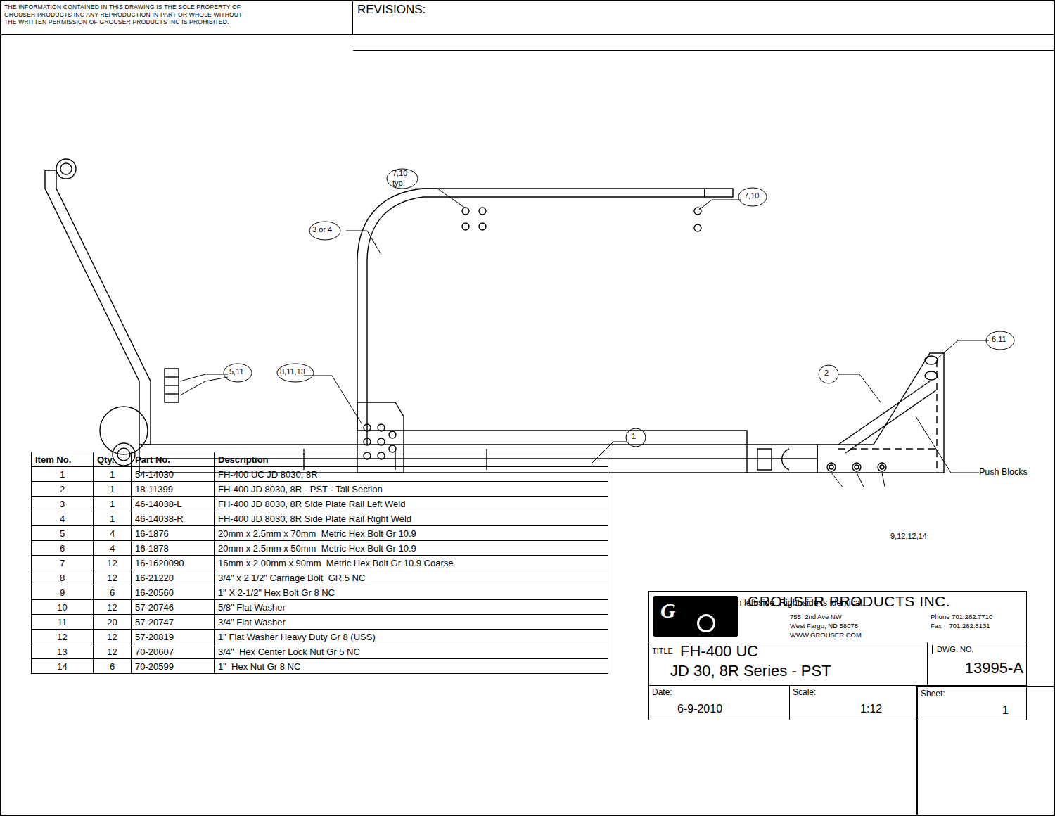THE INFORMATION CONTAINED IN THIS DRAWING IS THE SOLE PROPERTY OF
GROUSER PRODUCTS INC ANY REPRODUCTION IN PART OR WHOLE WITHOUT
THE WRITTEN PERMISSION OF GROUSER PRODUCTS INC IS PROHIBITED.
REVISIONS:
7,10 typ. 7,10 3 or 4 6,11 2 1 5,11 8,11,13 9,12,12,14 Push Blocks Parts only shown on left side. Right side is identical.
| Item No. | Qty. | Part No. | Description |
| --- | --- | --- | --- |
| 1 | 1 | 54-14030 | FH-400 UC JD 8030, 8R |
| 2 | 1 | 18-11399 | FH-400 JD 8030, 8R - PST - Tail Section |
| 3 | 1 | 46-14038-L | FH-400 JD 8030, 8R Side Plate Rail Left Weld |
| 4 | 1 | 46-14038-R | FH-400 JD 8030, 8R Side Plate Rail Right Weld |
| 5 | 4 | 16-1876 | 20mm x 2.5mm x 70mm Metric Hex Bolt Gr 10.9 |
| 6 | 4 | 16-1878 | 20mm x 2.5mm x 50mm Metric Hex Bolt Gr 10.9 |
| 7 | 12 | 16-1620090 | 16mm x 2.00mm x 90mm Metric Hex Bolt Gr 10.9 Coarse |
| 8 | 12 | 16-21220 | 3/4" x 2 1/2" Carriage Bolt GR 5 NC |
| 9 | 6 | 16-20560 | 1" X 2-1/2" Hex Bolt Gr 8 NC |
| 10 | 12 | 57-20746 | 5/8" Flat Washer |
| 11 | 20 | 57-20747 | 3/4" Flat Washer |
| 12 | 12 | 57-20819 | 1" Flat Washer Heavy Duty Gr 8 (USS) |
| 13 | 12 | 70-20607 | 3/4" Hex Center Lock Nut Gr 5 NC |
| 14 | 6 | 70-20599 | 1" Hex Nut Gr 8 NC |
G
GROUSER PRODUCTS INC.
755 2nd Ave NW
West Fargo, ND 58078
WWW.GROUSER.COM
Phone 701.282.7710
Fax 701.282.8131
TITLE FH-400 UC JD 30, 8R Series - PST DWG. NO. 13995-A
Date: 6-9-2010
Scale: 1:12
Sheet: 1